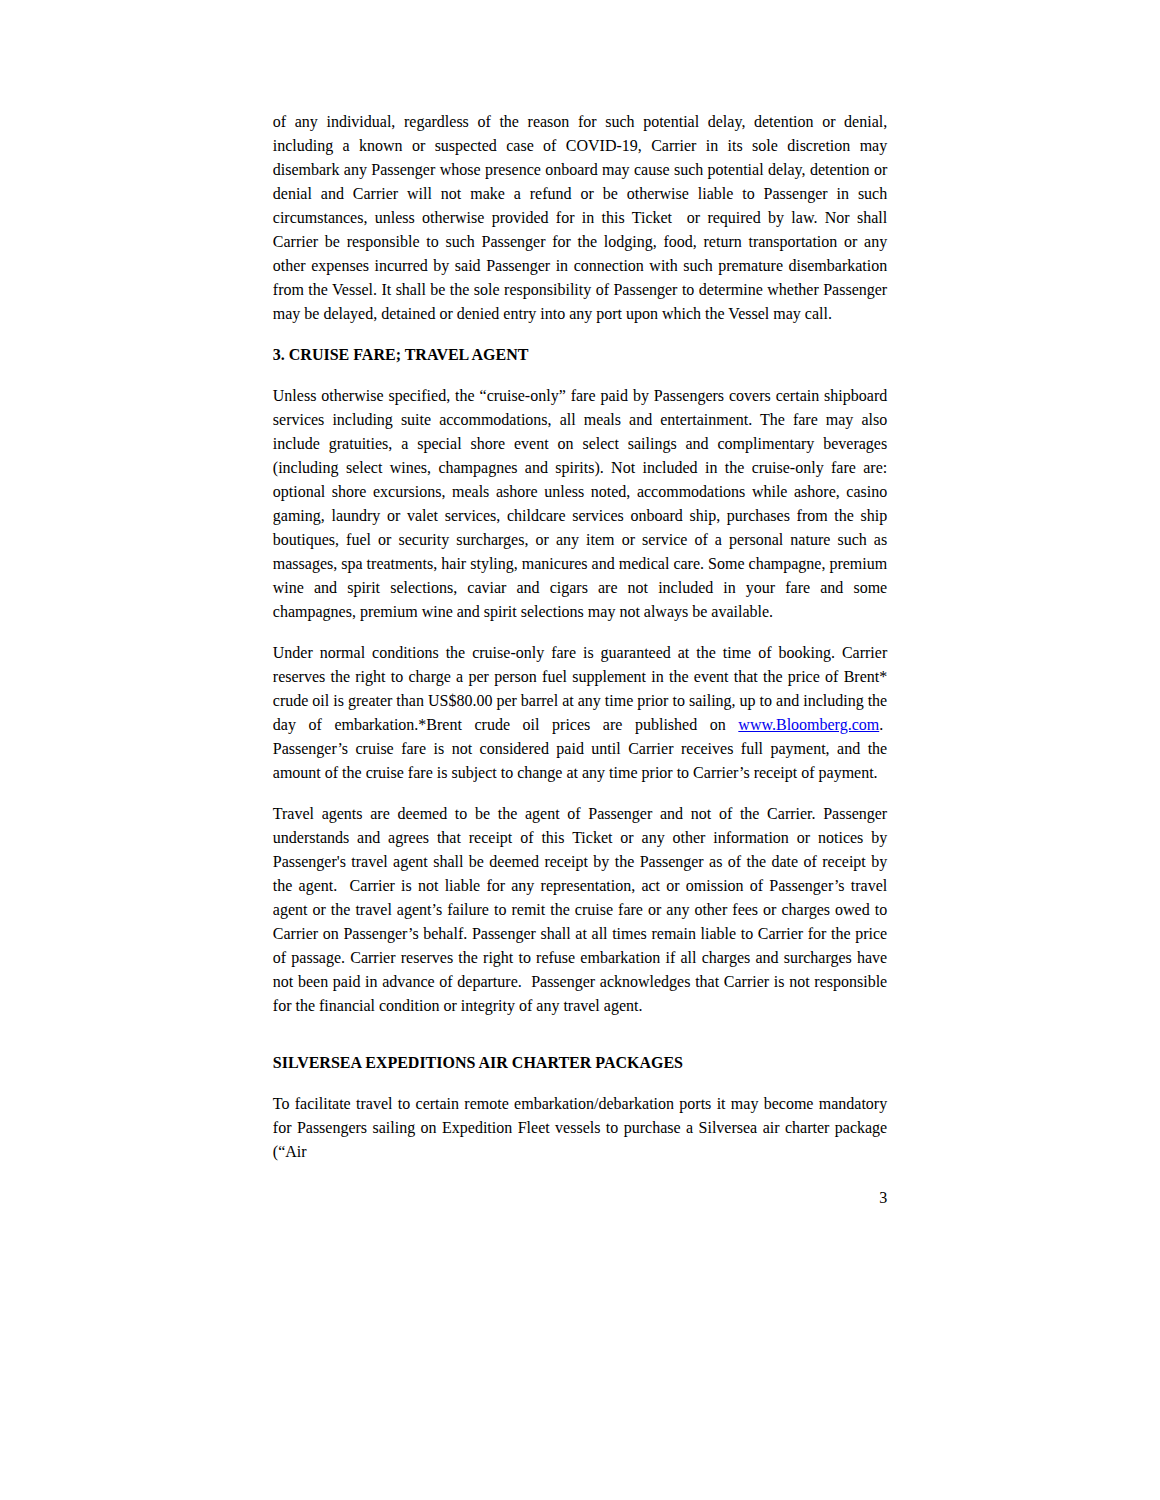of any individual, regardless of the reason for such potential delay, detention or denial, including a known or suspected case of COVID-19, Carrier in its sole discretion may disembark any Passenger whose presence onboard may cause such potential delay, detention or denial and Carrier will not make a refund or be otherwise liable to Passenger in such circumstances, unless otherwise provided for in this Ticket or required by law. Nor shall Carrier be responsible to such Passenger for the lodging, food, return transportation or any other expenses incurred by said Passenger in connection with such premature disembarkation from the Vessel. It shall be the sole responsibility of Passenger to determine whether Passenger may be delayed, detained or denied entry into any port upon which the Vessel may call.
3. CRUISE FARE; TRAVEL AGENT
Unless otherwise specified, the “cruise-only” fare paid by Passengers covers certain shipboard services including suite accommodations, all meals and entertainment. The fare may also include gratuities, a special shore event on select sailings and complimentary beverages (including select wines, champagnes and spirits). Not included in the cruise-only fare are: optional shore excursions, meals ashore unless noted, accommodations while ashore, casino gaming, laundry or valet services, childcare services onboard ship, purchases from the ship boutiques, fuel or security surcharges, or any item or service of a personal nature such as massages, spa treatments, hair styling, manicures and medical care. Some champagne, premium wine and spirit selections, caviar and cigars are not included in your fare and some champagnes, premium wine and spirit selections may not always be available.
Under normal conditions the cruise-only fare is guaranteed at the time of booking. Carrier reserves the right to charge a per person fuel supplement in the event that the price of Brent* crude oil is greater than US$80.00 per barrel at any time prior to sailing, up to and including the day of embarkation.*Brent crude oil prices are published on www.Bloomberg.com. Passenger’s cruise fare is not considered paid until Carrier receives full payment, and the amount of the cruise fare is subject to change at any time prior to Carrier’s receipt of payment.
Travel agents are deemed to be the agent of Passenger and not of the Carrier. Passenger understands and agrees that receipt of this Ticket or any other information or notices by Passenger's travel agent shall be deemed receipt by the Passenger as of the date of receipt by the agent. Carrier is not liable for any representation, act or omission of Passenger’s travel agent or the travel agent’s failure to remit the cruise fare or any other fees or charges owed to Carrier on Passenger’s behalf. Passenger shall at all times remain liable to Carrier for the price of passage. Carrier reserves the right to refuse embarkation if all charges and surcharges have not been paid in advance of departure. Passenger acknowledges that Carrier is not responsible for the financial condition or integrity of any travel agent.
SILVERSEA EXPEDITIONS AIR CHARTER PACKAGES
To facilitate travel to certain remote embarkation/debarkation ports it may become mandatory for Passengers sailing on Expedition Fleet vessels to purchase a Silversea air charter package (“Air
3